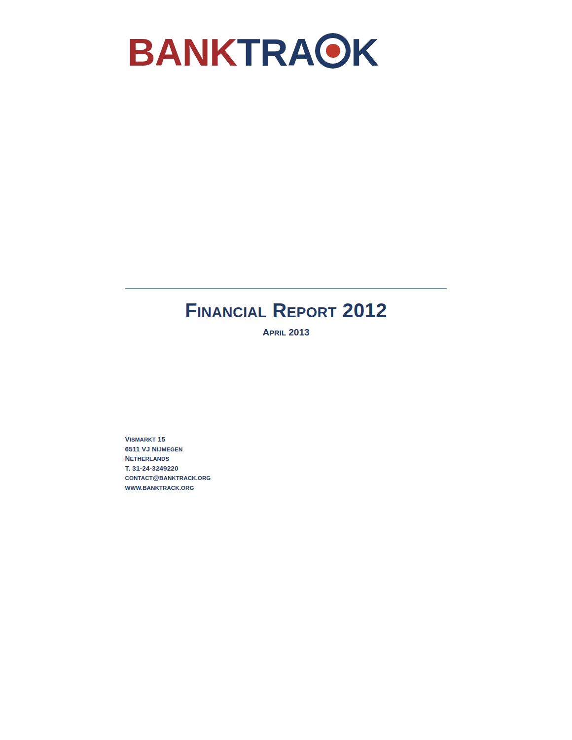BANK TRA K
FINANCIAL REPORT 2012
APRIL 2013
VISMARKT 15
6511 VJ NIJMEGEN
NETHERLANDS
T. 31-24-3249220
CONTACT@BANKTRACK.ORG
WWW.BANKTRACK.ORG